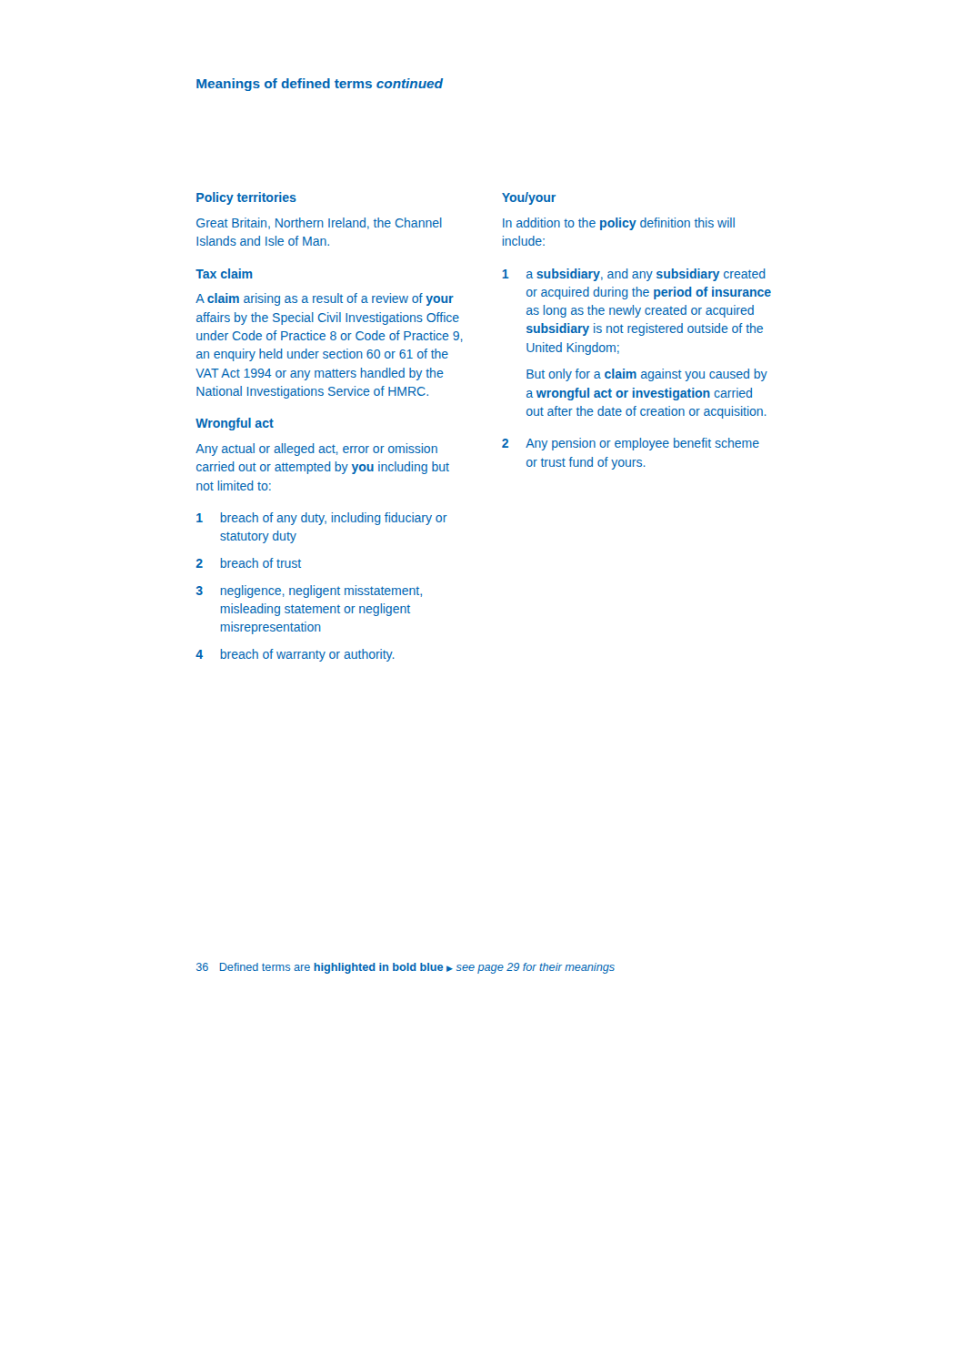Meanings of defined terms continued
Policy territories
Great Britain, Northern Ireland, the Channel Islands and Isle of Man.
Tax claim
A claim arising as a result of a review of your affairs by the Special Civil Investigations Office under Code of Practice 8 or Code of Practice 9, an enquiry held under section 60 or 61 of the VAT Act 1994 or any matters handled by the National Investigations Service of HMRC.
Wrongful act
Any actual or alleged act, error or omission carried out or attempted by you including but not limited to:
breach of any duty, including fiduciary or statutory duty
breach of trust
negligence, negligent misstatement, misleading statement or negligent misrepresentation
breach of warranty or authority.
You/your
In addition to the policy definition this will include:
a subsidiary, and any subsidiary created or acquired during the period of insurance as long as the newly created or acquired subsidiary is not registered outside of the United Kingdom;
But only for a claim against you caused by a wrongful act or investigation carried out after the date of creation or acquisition.
Any pension or employee benefit scheme or trust fund of yours.
36 Defined terms are highlighted in bold blue ▶ see page 29 for their meanings